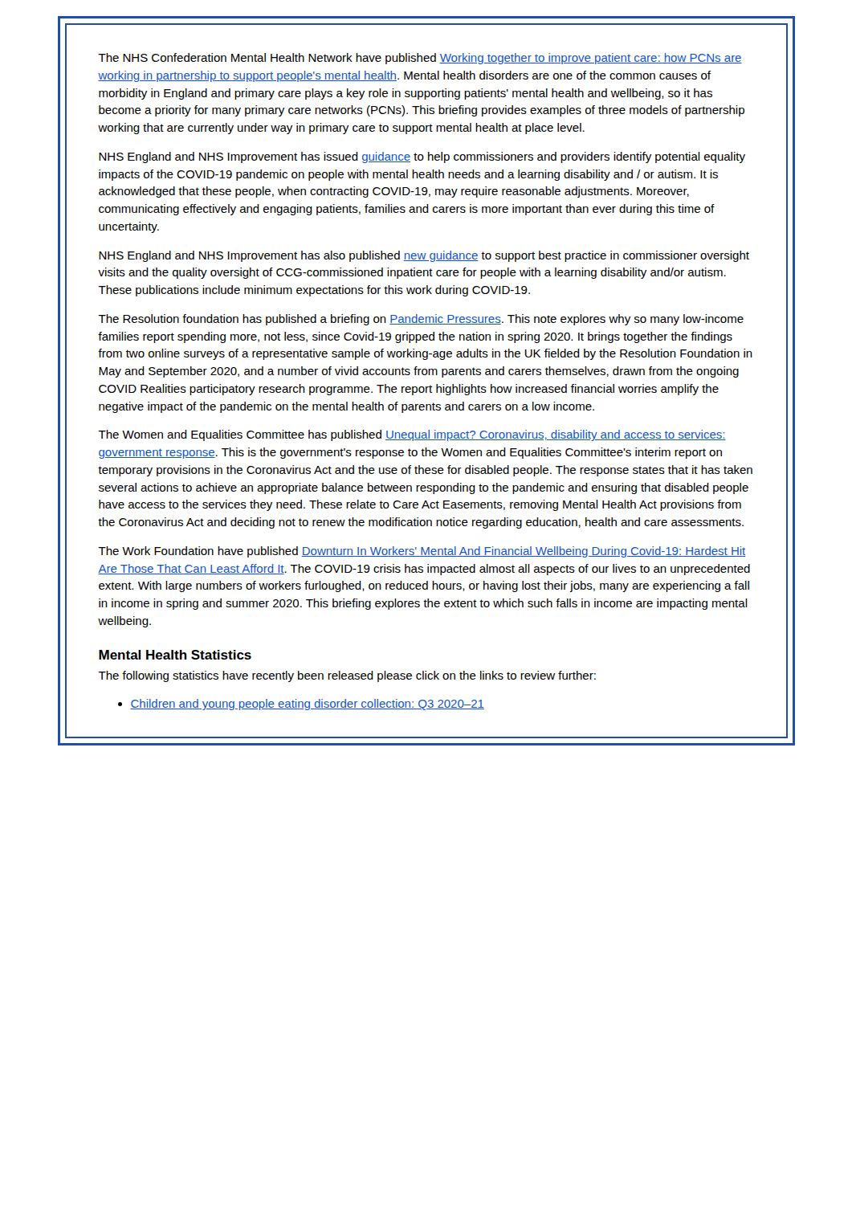The NHS Confederation Mental Health Network have published Working together to improve patient care: how PCNs are working in partnership to support people's mental health. Mental health disorders are one of the common causes of morbidity in England and primary care plays a key role in supporting patients' mental health and wellbeing, so it has become a priority for many primary care networks (PCNs). This briefing provides examples of three models of partnership working that are currently under way in primary care to support mental health at place level.
NHS England and NHS Improvement has issued guidance to help commissioners and providers identify potential equality impacts of the COVID-19 pandemic on people with mental health needs and a learning disability and / or autism. It is acknowledged that these people, when contracting COVID-19, may require reasonable adjustments. Moreover, communicating effectively and engaging patients, families and carers is more important than ever during this time of uncertainty.
NHS England and NHS Improvement has also published new guidance to support best practice in commissioner oversight visits and the quality oversight of CCG-commissioned inpatient care for people with a learning disability and/or autism. These publications include minimum expectations for this work during COVID-19.
The Resolution foundation has published a briefing on Pandemic Pressures. This note explores why so many low-income families report spending more, not less, since Covid-19 gripped the nation in spring 2020. It brings together the findings from two online surveys of a representative sample of working-age adults in the UK fielded by the Resolution Foundation in May and September 2020, and a number of vivid accounts from parents and carers themselves, drawn from the ongoing COVID Realities participatory research programme. The report highlights how increased financial worries amplify the negative impact of the pandemic on the mental health of parents and carers on a low income.
The Women and Equalities Committee has published Unequal impact? Coronavirus, disability and access to services: government response. This is the government's response to the Women and Equalities Committee's interim report on temporary provisions in the Coronavirus Act and the use of these for disabled people. The response states that it has taken several actions to achieve an appropriate balance between responding to the pandemic and ensuring that disabled people have access to the services they need. These relate to Care Act Easements, removing Mental Health Act provisions from the Coronavirus Act and deciding not to renew the modification notice regarding education, health and care assessments.
The Work Foundation have published Downturn In Workers' Mental And Financial Wellbeing During Covid-19: Hardest Hit Are Those That Can Least Afford It. The COVID-19 crisis has impacted almost all aspects of our lives to an unprecedented extent. With large numbers of workers furloughed, on reduced hours, or having lost their jobs, many are experiencing a fall in income in spring and summer 2020. This briefing explores the extent to which such falls in income are impacting mental wellbeing.
Mental Health Statistics
The following statistics have recently been released please click on the links to review further:
Children and young people eating disorder collection: Q3 2020–21